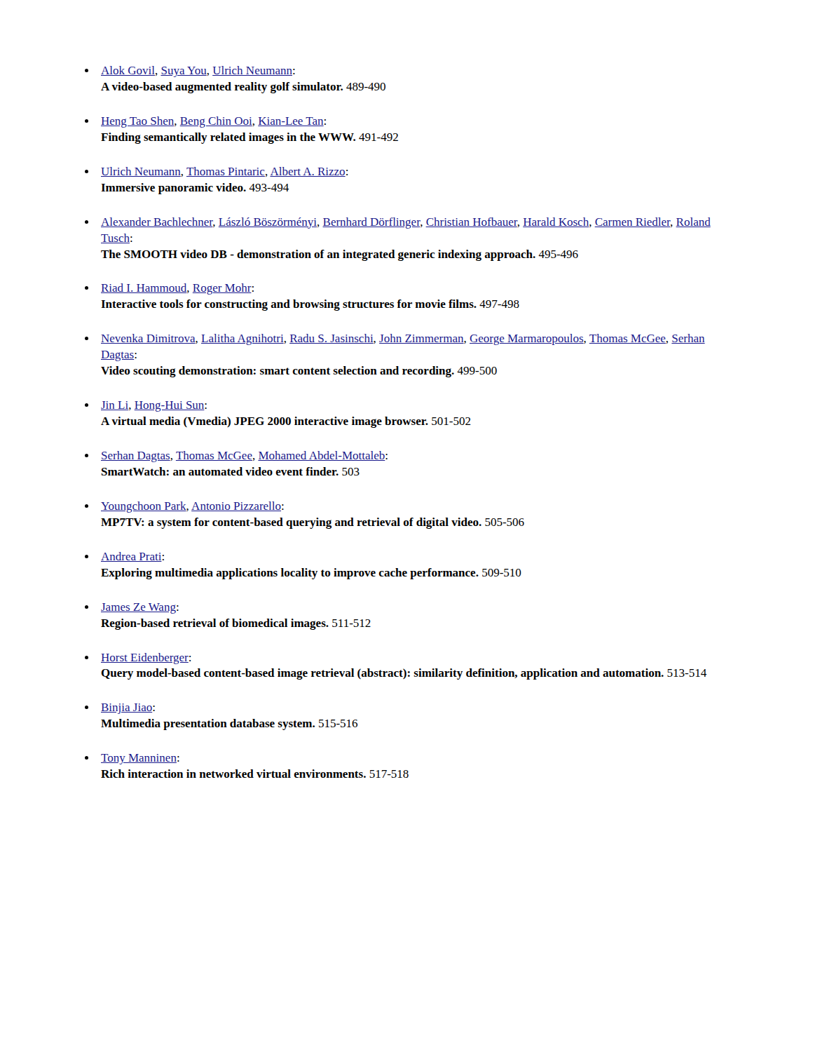Alok Govil, Suya You, Ulrich Neumann:
A video-based augmented reality golf simulator. 489-490
Heng Tao Shen, Beng Chin Ooi, Kian-Lee Tan:
Finding semantically related images in the WWW. 491-492
Ulrich Neumann, Thomas Pintaric, Albert A. Rizzo:
Immersive panoramic video. 493-494
Alexander Bachlechner, László Böszörményi, Bernhard Dörflinger, Christian Hofbauer, Harald Kosch, Carmen Riedler, Roland Tusch:
The SMOOTH video DB - demonstration of an integrated generic indexing approach. 495-496
Riad I. Hammoud, Roger Mohr:
Interactive tools for constructing and browsing structures for movie films. 497-498
Nevenka Dimitrova, Lalitha Agnihotri, Radu S. Jasinschi, John Zimmerman, George Marmaropoulos, Thomas McGee, Serhan Dagtas:
Video scouting demonstration: smart content selection and recording. 499-500
Jin Li, Hong-Hui Sun:
A virtual media (Vmedia) JPEG 2000 interactive image browser. 501-502
Serhan Dagtas, Thomas McGee, Mohamed Abdel-Mottaleb:
SmartWatch: an automated video event finder. 503
Youngchoon Park, Antonio Pizzarello:
MP7TV: a system for content-based querying and retrieval of digital video. 505-506
Andrea Prati:
Exploring multimedia applications locality to improve cache performance. 509-510
James Ze Wang:
Region-based retrieval of biomedical images. 511-512
Horst Eidenberger:
Query model-based content-based image retrieval (abstract): similarity definition, application and automation. 513-514
Binjia Jiao:
Multimedia presentation database system. 515-516
Tony Manninen:
Rich interaction in networked virtual environments. 517-518